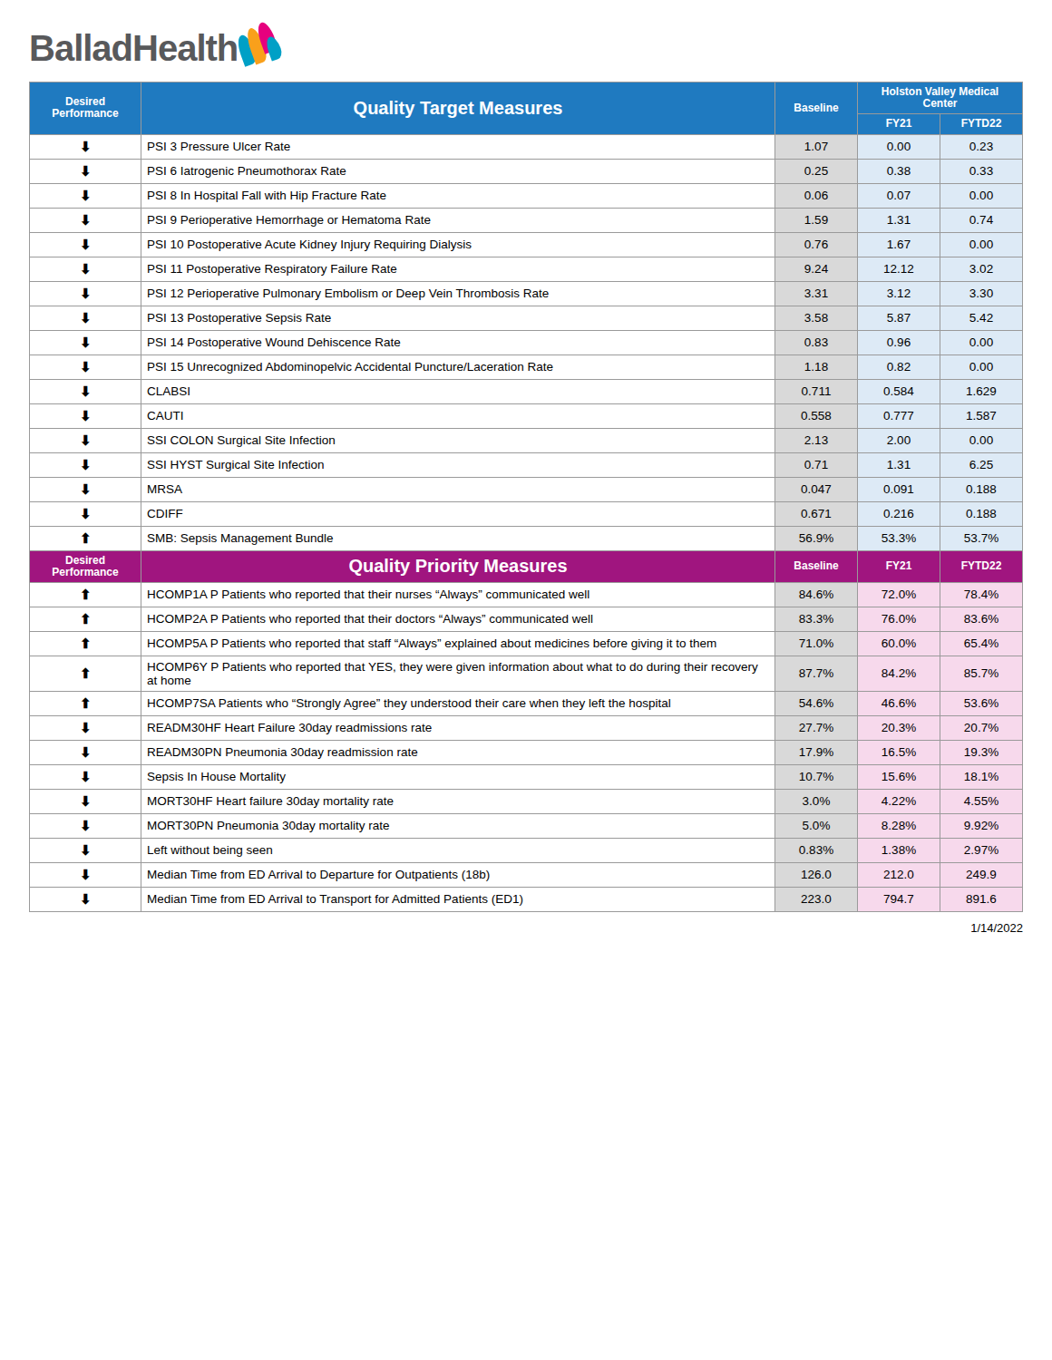Ballad Health
| Desired Performance | Quality Target Measures | Baseline | Holston Valley Medical Center |
| --- | --- | --- | --- |
| FY21 | FYTD22 |
| ⬇ | PSI 3 Pressure Ulcer Rate | 1.07 | 0.00 | 0.23 |
| ⬇ | PSI 6 Iatrogenic Pneumothorax Rate | 0.25 | 0.38 | 0.33 |
| ⬇ | PSI 8 In Hospital Fall with Hip Fracture Rate | 0.06 | 0.07 | 0.00 |
| ⬇ | PSI 9 Perioperative Hemorrhage or Hematoma Rate | 1.59 | 1.31 | 0.74 |
| ⬇ | PSI 10 Postoperative Acute Kidney Injury Requiring Dialysis | 0.76 | 1.67 | 0.00 |
| ⬇ | PSI 11 Postoperative Respiratory Failure Rate | 9.24 | 12.12 | 3.02 |
| ⬇ | PSI 12 Perioperative Pulmonary Embolism or Deep Vein Thrombosis Rate | 3.31 | 3.12 | 3.30 |
| ⬇ | PSI 13 Postoperative Sepsis Rate | 3.58 | 5.87 | 5.42 |
| ⬇ | PSI 14 Postoperative Wound Dehiscence Rate | 0.83 | 0.96 | 0.00 |
| ⬇ | PSI 15 Unrecognized Abdominopelvic Accidental Puncture/Laceration Rate | 1.18 | 0.82 | 0.00 |
| ⬇ | CLABSI | 0.711 | 0.584 | 1.629 |
| ⬇ | CAUTI | 0.558 | 0.777 | 1.587 |
| ⬇ | SSI COLON Surgical Site Infection | 2.13 | 2.00 | 0.00 |
| ⬇ | SSI HYST Surgical Site Infection | 0.71 | 1.31 | 6.25 |
| ⬇ | MRSA | 0.047 | 0.091 | 0.188 |
| ⬇ | CDIFF | 0.671 | 0.216 | 0.188 |
| ⬆ | SMB: Sepsis Management Bundle | 56.9% | 53.3% | 53.7% |
| Desired Performance | Quality Priority Measures | Baseline | FY21 | FYTD22 |
| ⬆ | HCOMP1A P Patients who reported that their nurses “Always” communicated well | 84.6% | 72.0% | 78.4% |
| ⬆ | HCOMP2A P Patients who reported that their doctors “Always” communicated well | 83.3% | 76.0% | 83.6% |
| ⬆ | HCOMP5A P Patients who reported that staff “Always” explained about medicines before giving it to them | 71.0% | 60.0% | 65.4% |
| ⬆ | HCOMP6Y P Patients who reported that YES, they were given information about what to do during their recovery at home | 87.7% | 84.2% | 85.7% |
| ⬆ | HCOMP7SA Patients who “Strongly Agree” they understood their care when they left the hospital | 54.6% | 46.6% | 53.6% |
| ⬇ | READM30HF Heart Failure 30day readmissions rate | 27.7% | 20.3% | 20.7% |
| ⬇ | READM30PN Pneumonia 30day readmission rate | 17.9% | 16.5% | 19.3% |
| ⬇ | Sepsis In House Mortality | 10.7% | 15.6% | 18.1% |
| ⬇ | MORT30HF Heart failure 30day mortality rate | 3.0% | 4.22% | 4.55% |
| ⬇ | MORT30PN Pneumonia 30day mortality rate | 5.0% | 8.28% | 9.92% |
| ⬇ | Left without being seen | 0.83% | 1.38% | 2.97% |
| ⬇ | Median Time from ED Arrival to Departure for Outpatients (18b) | 126.0 | 212.0 | 249.9 |
| ⬇ | Median Time from ED Arrival to Transport for Admitted Patients (ED1) | 223.0 | 794.7 | 891.6 |
1/14/2022